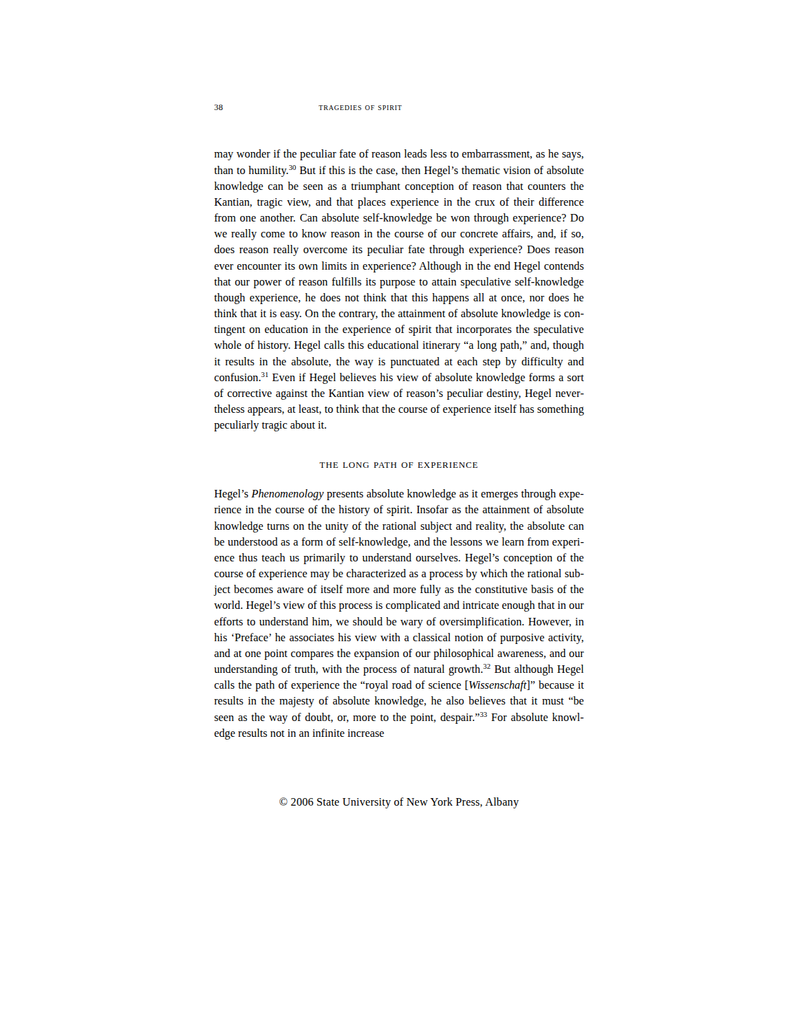38 Tragedies of Spirit
may wonder if the peculiar fate of reason leads less to embarrassment, as he says, than to humility.30 But if this is the case, then Hegel’s thematic vision of absolute knowledge can be seen as a triumphant conception of reason that counters the Kantian, tragic view, and that places experience in the crux of their difference from one another. Can absolute self-knowledge be won through experience? Do we really come to know reason in the course of our concrete affairs, and, if so, does reason really overcome its peculiar fate through experience? Does reason ever encounter its own limits in experience? Although in the end Hegel contends that our power of reason fulfills its purpose to attain speculative self-knowledge though experience, he does not think that this happens all at once, nor does he think that it is easy. On the contrary, the attainment of absolute knowledge is contingent on education in the experience of spirit that incorporates the speculative whole of history. Hegel calls this educational itinerary “a long path,” and, though it results in the absolute, the way is punctuated at each step by difficulty and confusion.31 Even if Hegel believes his view of absolute knowledge forms a sort of corrective against the Kantian view of reason’s peculiar destiny, Hegel nevertheless appears, at least, to think that the course of experience itself has something peculiarly tragic about it.
The Long Path of Experience
Hegel’s Phenomenology presents absolute knowledge as it emerges through experience in the course of the history of spirit. Insofar as the attainment of absolute knowledge turns on the unity of the rational subject and reality, the absolute can be understood as a form of self-knowledge, and the lessons we learn from experience thus teach us primarily to understand ourselves. Hegel’s conception of the course of experience may be characterized as a process by which the rational subject becomes aware of itself more and more fully as the constitutive basis of the world. Hegel’s view of this process is complicated and intricate enough that in our efforts to understand him, we should be wary of oversimplification. However, in his ‘Preface’ he associates his view with a classical notion of purposive activity, and at one point compares the expansion of our philosophical awareness, and our understanding of truth, with the process of natural growth.32 But although Hegel calls the path of experience the “royal road of science [Wissenschaft]” because it results in the majesty of absolute knowledge, he also believes that it must “be seen as the way of doubt, or, more to the point, despair.”33 For absolute knowledge results not in an infinite increase
© 2006 State University of New York Press, Albany